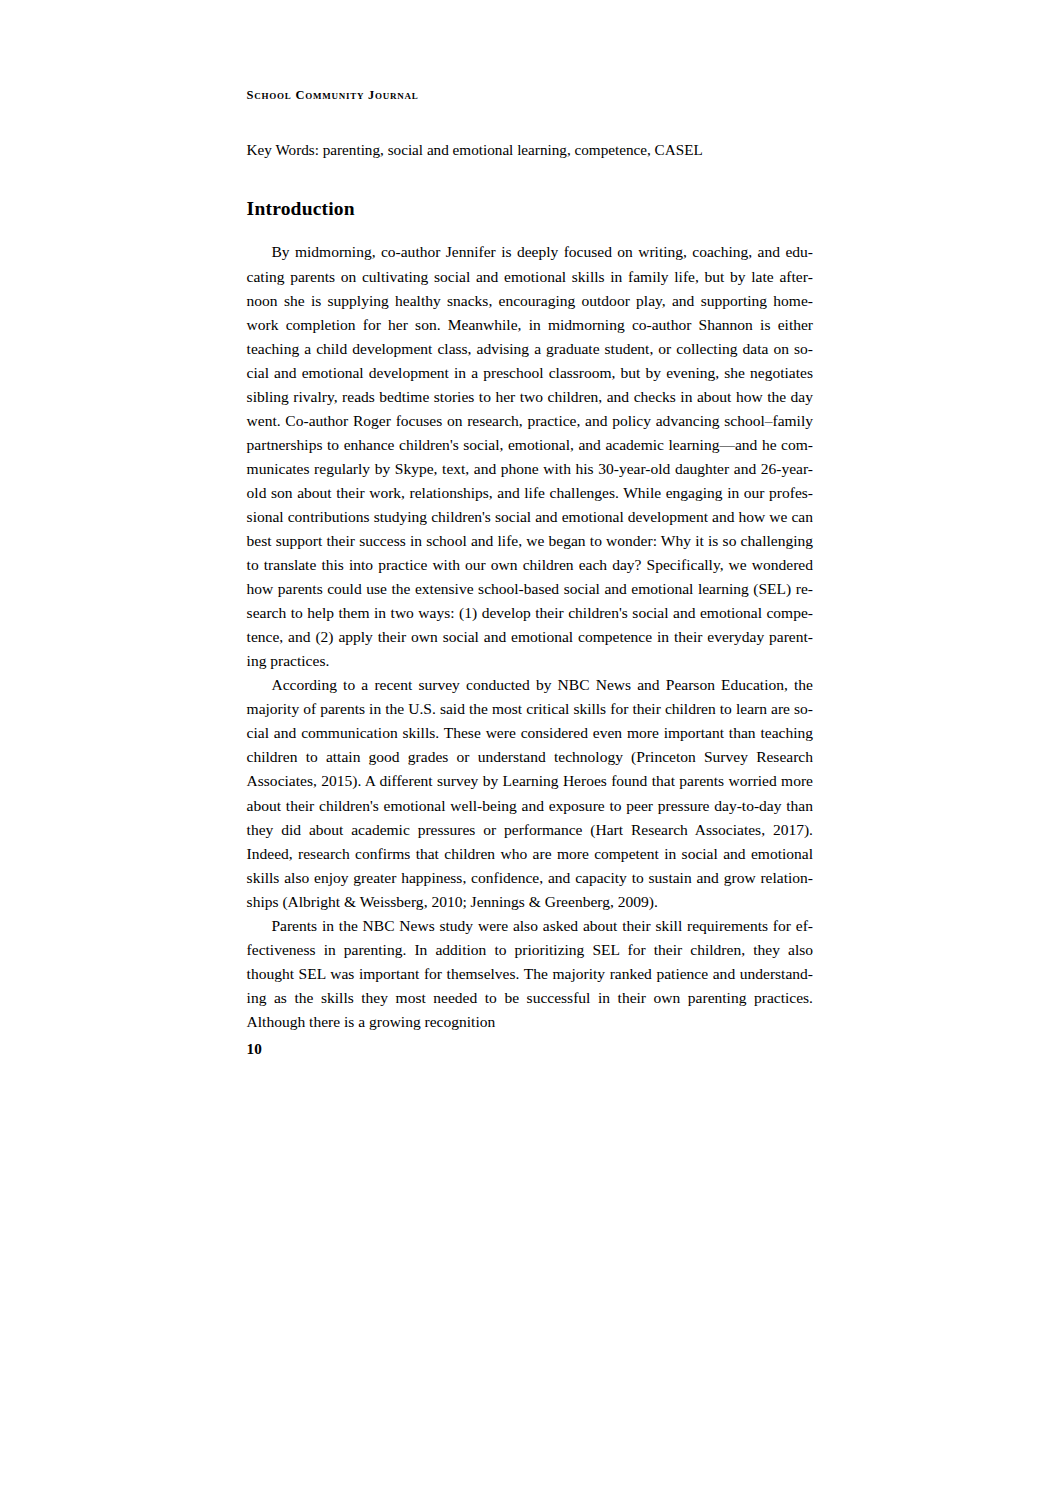School Community Journal
Key Words: parenting, social and emotional learning, competence, CASEL
Introduction
By midmorning, co-author Jennifer is deeply focused on writing, coaching, and educating parents on cultivating social and emotional skills in family life, but by late afternoon she is supplying healthy snacks, encouraging outdoor play, and supporting homework completion for her son. Meanwhile, in midmorning co-author Shannon is either teaching a child development class, advising a graduate student, or collecting data on social and emotional development in a preschool classroom, but by evening, she negotiates sibling rivalry, reads bedtime stories to her two children, and checks in about how the day went. Co-author Roger focuses on research, practice, and policy advancing school–family partnerships to enhance children's social, emotional, and academic learning—and he communicates regularly by Skype, text, and phone with his 30-year-old daughter and 26-year-old son about their work, relationships, and life challenges. While engaging in our professional contributions studying children's social and emotional development and how we can best support their success in school and life, we began to wonder: Why it is so challenging to translate this into practice with our own children each day? Specifically, we wondered how parents could use the extensive school-based social and emotional learning (SEL) research to help them in two ways: (1) develop their children's social and emotional competence, and (2) apply their own social and emotional competence in their everyday parenting practices.
According to a recent survey conducted by NBC News and Pearson Education, the majority of parents in the U.S. said the most critical skills for their children to learn are social and communication skills. These were considered even more important than teaching children to attain good grades or understand technology (Princeton Survey Research Associates, 2015). A different survey by Learning Heroes found that parents worried more about their children's emotional well-being and exposure to peer pressure day-to-day than they did about academic pressures or performance (Hart Research Associates, 2017). Indeed, research confirms that children who are more competent in social and emotional skills also enjoy greater happiness, confidence, and capacity to sustain and grow relationships (Albright & Weissberg, 2010; Jennings & Greenberg, 2009).
Parents in the NBC News study were also asked about their skill requirements for effectiveness in parenting. In addition to prioritizing SEL for their children, they also thought SEL was important for themselves. The majority ranked patience and understanding as the skills they most needed to be successful in their own parenting practices. Although there is a growing recognition
10